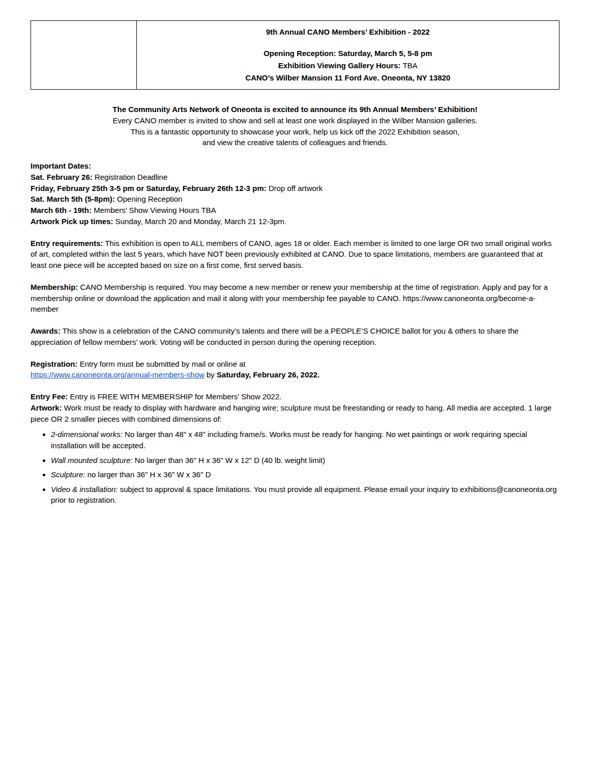| | 9th Annual CANO Members’ Exhibition - 2022 Opening Reception: Saturday, March 5, 5-8 pm Exhibition Viewing Gallery Hours: TBA CANO’s Wilber Mansion 11 Ford Ave. Oneonta, NY 13820 |
The Community Arts Network of Oneonta is excited to announce its 9th Annual Members’ Exhibition!
Every CANO member is invited to show and sell at least one work displayed in the Wilber Mansion galleries.
This is a fantastic opportunity to showcase your work, help us kick off the 2022 Exhibition season,
and view the creative talents of colleagues and friends.
Important Dates:
Sat. February 26: Registration Deadline
Friday, February 25th 3-5 pm or Saturday, February 26th 12-3 pm: Drop off artwork
Sat. March 5th (5-8pm): Opening Reception
March 6th - 19th: Members’ Show Viewing Hours TBA
Artwork Pick up times: Sunday, March 20 and Monday, March 21 12-3pm.
Entry requirements: This exhibition is open to ALL members of CANO, ages 18 or older. Each member is limited to one large OR two small original works of art, completed within the last 5 years, which have NOT been previously exhibited at CANO. Due to space limitations, members are guaranteed that at least one piece will be accepted based on size on a first come, first served basis.
Membership: CANO Membership is required. You may become a new member or renew your membership at the time of registration. Apply and pay for a membership online or download the application and mail it along with your membership fee payable to CANO. https://www.canoneonta.org/become-a-member
Awards: This show is a celebration of the CANO community’s talents and there will be a PEOPLE’S CHOICE ballot for you & others to share the appreciation of fellow members’ work. Voting will be conducted in person during the opening reception.
Registration: Entry form must be submitted by mail or online at
https://www.canoneonta.org/annual-members-show by Saturday, February 26, 2022.
Entry Fee: Entry is FREE WITH MEMBERSHIP for Members’ Show 2022.
Artwork: Work must be ready to display with hardware and hanging wire; sculpture must be freestanding or ready to hang. All media are accepted. 1 large piece OR 2 smaller pieces with combined dimensions of:
2-dimensional works: No larger than 48” x 48" including frame/s. Works must be ready for hanging. No wet paintings or work requiring special installation will be accepted.
Wall mounted sculpture: No larger than 36" H x 36" W x 12" D (40 lb. weight limit)
Sculpture: no larger than 36" H x 36" W x 36" D
Video & installation: subject to approval & space limitations. You must provide all equipment. Please email your inquiry to exhibitions@canoneonta.org prior to registration.